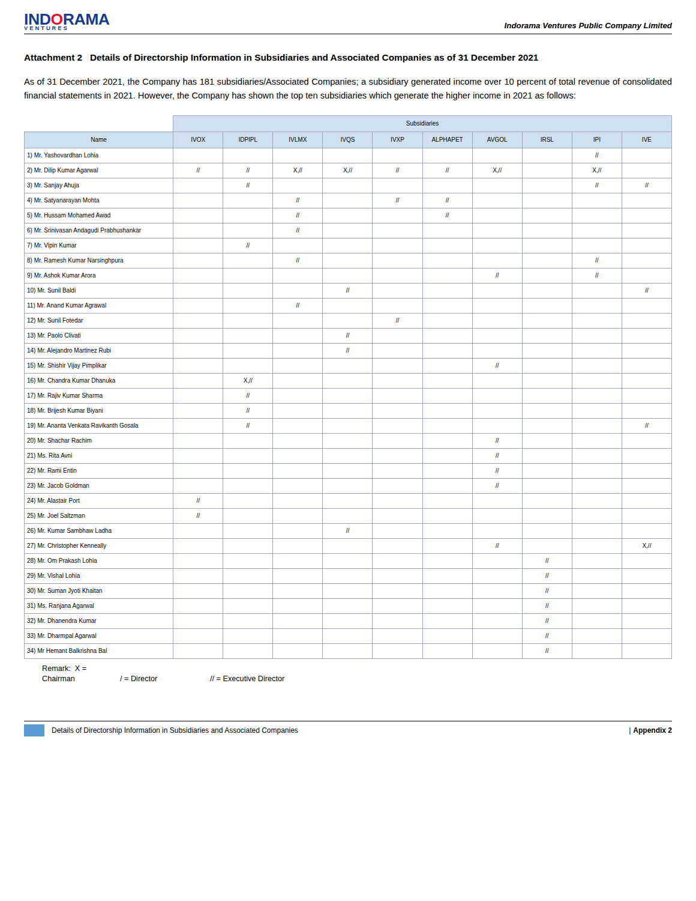INDORAMA VENTURES
Indorama Ventures Public Company Limited
Attachment 2 Details of Directorship Information in Subsidiaries and Associated Companies as of 31 December 2021
As of 31 December 2021, the Company has 181 subsidiaries/Associated Companies; a subsidiary generated income over 10 percent of total revenue of consolidated financial statements in 2021. However, the Company has shown the top ten subsidiaries which generate the higher income in 2021 as follows:
| | Subsidiaries |
| --- | --- |
| Name | IVOX | IDPIPL | IVLMX | IVQS | IVXP | ALPHAPET | AVGOL | IRSL | IPI | IVE |
| 1) Mr. Yashovardhan Lohia | | | | | | | | | // | |
| 2) Mr. Dilip Kumar Agarwal | // | // | X,// | X,// | // | // | X,// | | X,// | |
| 3) Mr. Sanjay Ahuja | | // | | | | | | | // | // |
| 4) Mr. Satyanarayan Mohta | | | // | | // | // | | | | |
| 5) Mr. Hussam Mohamed Awad | | | // | | | // | | | | |
| 6) Mr. Srinivasan Andagudi Prabhushankar | | | // | | | | | | | |
| 7) Mr. Vipin Kumar | | // | | | | | | | | |
| 8) Mr. Ramesh Kumar Narsinghpura | | | // | | | | | | // | |
| 9) Mr. Ashok Kumar Arora | | | | | | | // | | // | |
| 10) Mr. Sunil Baldi | | | | // | | | | | | // |
| 11) Mr. Anand Kumar Agrawal | | | // | | | | | | | |
| 12) Mr. Sunil Fotedar | | | | | // | | | | | |
| 13) Mr. Paolo Clivati | | | | // | | | | | | |
| 14) Mr. Alejandro Martinez Rubi | | | | // | | | | | | |
| 15) Mr. Shishir Vijay Pimplikar | | | | | | | // | | | |
| 16) Mr. Chandra Kumar Dhanuka | | X,// | | | | | | | | |
| 17) Mr. Rajiv Kumar Sharma | | // | | | | | | | | |
| 18) Mr. Brijesh Kumar Biyani | | // | | | | | | | | |
| 19) Mr. Ananta Venkata Ravikanth Gosala | | // | | | | | | | | // |
| 20) Mr. Shachar Rachim | | | | | | | // | | | |
| 21) Ms. Rita Avni | | | | | | | // | | | |
| 22) Mr. Rami Entin | | | | | | | // | | | |
| 23) Mr. Jacob Goldman | | | | | | | // | | | |
| 24) Mr. Alastair Port | // | | | | | | | | | |
| 25) Mr. Joel Saltzman | // | | | | | | | | | |
| 26) Mr. Kumar Sambhaw Ladha | | | | // | | | | | | |
| 27) Mr. Christopher Kenneally | | | | | | | // | | | X,// |
| 28) Mr. Om Prakash Lohia | | | | | | | | // | | |
| 29) Mr. Vishal Lohia | | | | | | | | // | | |
| 30) Mr. Suman Jyoti Khaitan | | | | | | | | // | | |
| 31) Ms. Ranjana Agarwal | | | | | | | | // | | |
| 32) Mr. Dhanendra Kumar | | | | | | | | // | | |
| 33) Mr. Dharmpal Agarwal | | | | | | | | // | | |
| 34) Mr Hemant Balkrishna Bal | | | | | | | | // | | |
Remark: X = Chairman/ = Director// = Executive Director
Details of Directorship Information in Subsidiaries and Associated Companies
|Appendix 2